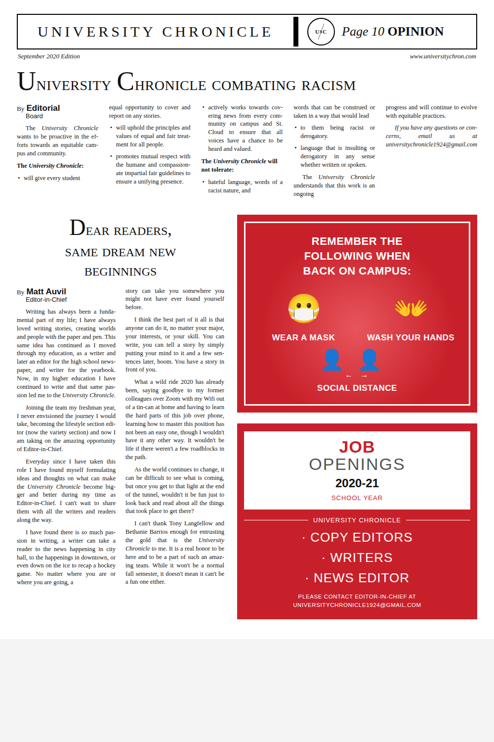UNIVERSITY CHRONICLE
USC
Page 10 OPINION
September 2020 Edition
www.universitychron.com
University Chronicle combating racism
By Editorial Board
The University Chronicle wants to be proactive in the efforts towards an equitable campus and community.
The University Chronicle:
will give every student
equal opportunity to cover and report on any stories.
will uphold the principles and values of equal and fair treatment for all people.
promotes mutual respect with the humane and compassionate impartial fair guidelines to ensure a unifying presence.
actively works towards covering news from every community on campus and St. Cloud to ensure that all voices have a chance to be heard and valued.
The University Chronicle will not tolerate:
hateful language, words of a racist nature, and
words that can be construed or taken in a way that would lead
to them being racist or derogatory.
language that is insulting or derogatory in any sense whether written or spoken.
The University Chronicle understands that this work is an ongoing
progress and will continue to evolve with equitable practices.
If you have any questions or concerns, email us at universitychronicle1924@gmail.com
Dear readers,
same dream new
beginnings
By Matt Auvil Editor-in-Chief
Writing has always been a fundamental part of my life; I have always loved writing stories, creating worlds and people with the paper and pen. This same idea has continued as I moved through my education, as a writer and later an editor for the high school newspaper, and writer for the yearbook. Now, in my higher education I have continued to write and that same passion led me to the University Chronicle.
Joining the team my freshman year, I never envisioned the journey I would take, becoming the lifestyle section editor (now the variety section) and now I am taking on the amazing opportunity of Editor-in-Chief.
Everyday since I have taken this role I have found myself formulating ideas and thoughts on what can make the University Chronicle become bigger and better during my time as Editor-in-Chief. I can't wait to share them with all the writers and readers along the way.
I have found there is so much passion in writing, a writer can take a reader to the news happening in city hall, to the happenings in downtown, or even down on the ice to recap a hockey game. No matter where you are or where you are going, a
story can take you somewhere you might not have ever found yourself before.
I think the best part of it all is that anyone can do it, no matter your major, your interests, or your skill. You can write, you can tell a story by simply putting your mind to it and a few sentences later, boom. You have a story in front of you.
What a wild ride 2020 has already been, saying goodbye to my former colleagues over Zoom with my Wifi out of a tin-can at home and having to learn the hard parts of this job over phone, learning how to master this position has not been an easy one, though I wouldn't have it any other way. It wouldn't be life if there weren't a few roadblocks in the path.
As the world continues to change, it can be difficult to see what is coming, but once you get to that light at the end of the tunnel, wouldn't it be fun just to look back and read about all the things that took place to get there?
I can't thank Tony Langfellow and Bethanie Barrios enough for entrusting the gold that is the University Chronicle to me. It is a real honor to be here and to be a part of such an amazing team. While it won't be a normal fall semester, it doesn't mean it can't be a fun one either.
REMEMBER THE
FOLLOWING WHEN
BACK ON CAMPUS:
😷
WEAR A MASK
👐
WASH YOUR HANDS
👤👤
← →
SOCIAL DISTANCE
JOB
OPENINGS
2020-21
SCHOOL YEAR
UNIVERSITY CHRONICLE
· COPY EDITORS
· WRITERS
· NEWS EDITOR
PLEASE CONTACT EDITOR-IN-CHIEF AT
UNIVERSITYCHRONICLE1924@GMAIL.COM